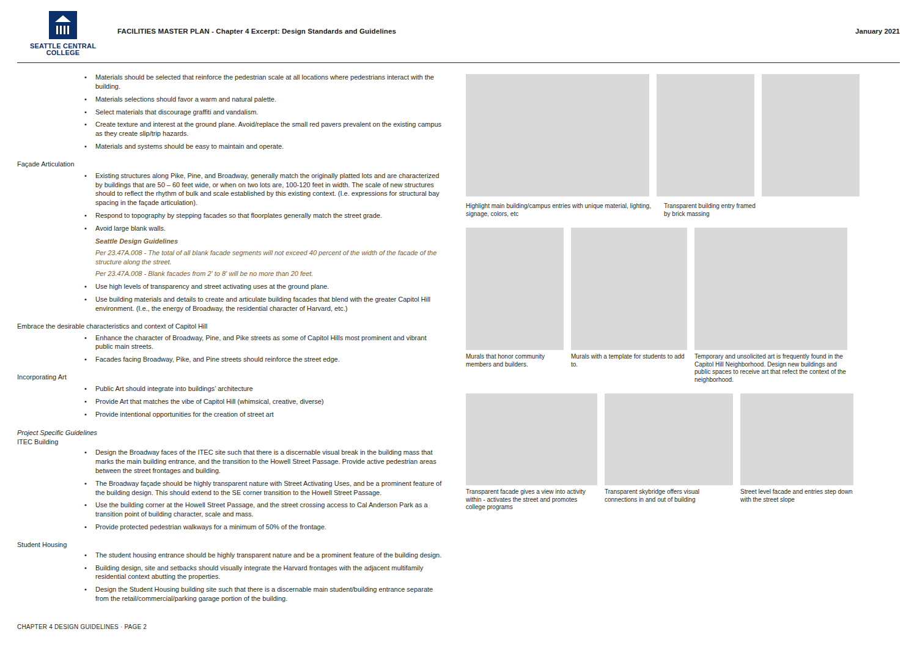SEATTLE CENTRAL COLLEGE
FACILITIES MASTER PLAN - Chapter 4 Excerpt: Design Standards and Guidelines
January 2021
Materials should be selected that reinforce the pedestrian scale at all locations where pedestrians interact with the building.
Materials selections should favor a warm and natural palette.
Select materials that discourage graffiti and vandalism.
Create texture and interest at the ground plane. Avoid/replace the small red pavers prevalent on the existing campus as they create slip/trip hazards.
Materials and systems should be easy to maintain and operate.
Façade Articulation
Existing structures along Pike, Pine, and Broadway, generally match the originally platted lots and are characterized by buildings that are 50 – 60 feet wide, or when on two lots are, 100-120 feet in width. The scale of new structures should to reflect the rhythm of bulk and scale established by this existing context. (I.e. expressions for structural bay spacing in the façade articulation).
Respond to topography by stepping facades so that floorplates generally match the street grade.
Avoid large blank walls.
Seattle Design Guidelines
Per 23.47A.008 - The total of all blank facade segments will not exceed 40 percent of the width of the facade of the structure along the street.
Per 23.47A.008 - Blank facades from 2' to 8' will be no more than 20 feet.
Use high levels of transparency and street activating uses at the ground plane.
Use building materials and details to create and articulate building facades that blend with the greater Capitol Hill environment. (I.e., the energy of Broadway, the residential character of Harvard, etc.)
Embrace the desirable characteristics and context of Capitol Hill
Enhance the character of Broadway, Pine, and Pike streets as some of Capitol Hills most prominent and vibrant public main streets.
Facades facing Broadway, Pike, and Pine streets should reinforce the street edge.
Incorporating Art
Public Art should integrate into buildings’ architecture
Provide Art that matches the vibe of Capitol Hill (whimsical, creative, diverse)
Provide intentional opportunities for the creation of street art
Project Specific Guidelines
ITEC Building
Design the Broadway faces of the ITEC site such that there is a discernable visual break in the building mass that marks the main building entrance, and the transition to the Howell Street Passage. Provide active pedestrian areas between the street frontages and building.
The Broadway façade should be highly transparent nature with Street Activating Uses, and be a prominent feature of the building design. This should extend to the SE corner transition to the Howell Street Passage.
Use the building corner at the Howell Street Passage, and the street crossing access to Cal Anderson Park as a transition point of building character, scale and mass.
Provide protected pedestrian walkways for a minimum of 50% of the frontage.
Student Housing
The student housing entrance should be highly transparent nature and be a prominent feature of the building design.
Building design, site and setbacks should visually integrate the Harvard frontages with the adjacent multifamily residential context abutting the properties.
Design the Student Housing building site such that there is a discernable main student/building entrance separate from the retail/commercial/parking garage portion of the building.
Highlight main building/campus entries with unique material, lighting, signage, colors, etc
Transparent building entry framed by brick massing
Murals that honor community members and builders.
Murals with a template for students to add to.
Temporary and unsolicited art is frequently found in the Capitol Hill Neighborhood. Design new buildings and public spaces to receive art that refect the context of the neighborhood.
Transparent facade gives a view into activity within - activates the street and promotes college programs
Transparent skybridge offers visual connections in and out of building
Street level facade and entries step down with the street slope
CHAPTER 4 DESIGN GUIDELINES · PAGE 2